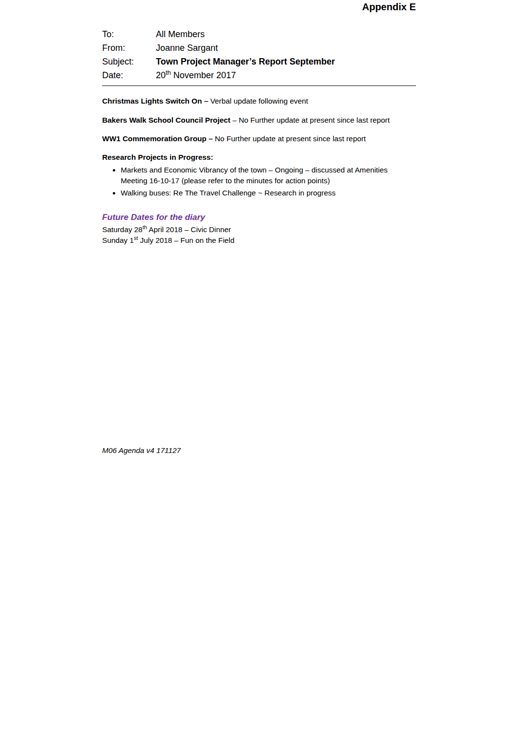Appendix E
| To: | All Members |
| From: | Joanne Sargant |
| Subject: | Town Project Manager’s Report September |
| Date: | 20 th November 2017 |
Christmas Lights Switch On – Verbal update following event
Bakers Walk School Council Project – No Further update at present since last report
WW1 Commemoration Group – No Further update at present since last report
Research Projects in Progress:
Markets and Economic Vibrancy of the town – Ongoing – discussed at Amenities Meeting 16-10-17 (please refer to the minutes for action points)
Walking buses: Re The Travel Challenge ~ Research in progress
Future Dates for the diary
Saturday 28th April 2018 – Civic Dinner
Sunday 1st July 2018 – Fun on the Field
M06 Agenda v4 171127